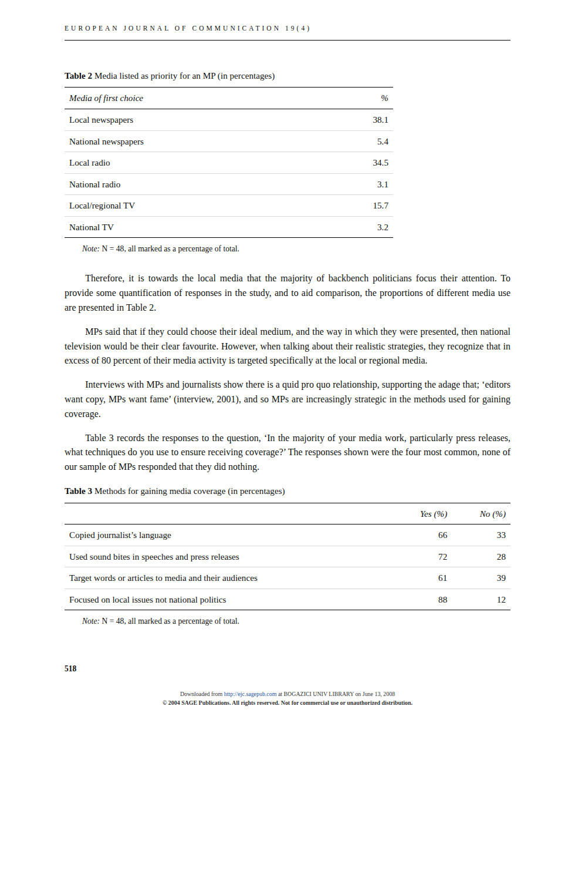European Journal of Communication 19(4)
Table 2 Media listed as priority for an MP (in percentages)
| Media of first choice | % |
| --- | --- |
| Local newspapers | 38.1 |
| National newspapers | 5.4 |
| Local radio | 34.5 |
| National radio | 3.1 |
| Local/regional TV | 15.7 |
| National TV | 3.2 |
Note: N = 48, all marked as a percentage of total.
Therefore, it is towards the local media that the majority of backbench politicians focus their attention. To provide some quantification of responses in the study, and to aid comparison, the proportions of different media use are presented in Table 2.
MPs said that if they could choose their ideal medium, and the way in which they were presented, then national television would be their clear favourite. However, when talking about their realistic strategies, they recognize that in excess of 80 percent of their media activity is targeted specifically at the local or regional media.
Interviews with MPs and journalists show there is a quid pro quo relationship, supporting the adage that; ‘editors want copy, MPs want fame’ (interview, 2001), and so MPs are increasingly strategic in the methods used for gaining coverage.
Table 3 records the responses to the question, ‘In the majority of your media work, particularly press releases, what techniques do you use to ensure receiving coverage?’ The responses shown were the four most common, none of our sample of MPs responded that they did nothing.
Table 3 Methods for gaining media coverage (in percentages)
| | Yes (%) | No (%) |
| --- | --- | --- |
| Copied journalist’s language | 66 | 33 |
| Used sound bites in speeches and press releases | 72 | 28 |
| Target words or articles to media and their audiences | 61 | 39 |
| Focused on local issues not national politics | 88 | 12 |
Note: N = 48, all marked as a percentage of total.
518
Downloaded from http://ejc.sagepub.com at BOGAZICI UNIV LIBRARY on June 13, 2008
© 2004 SAGE Publications. All rights reserved. Not for commercial use or unauthorized distribution.